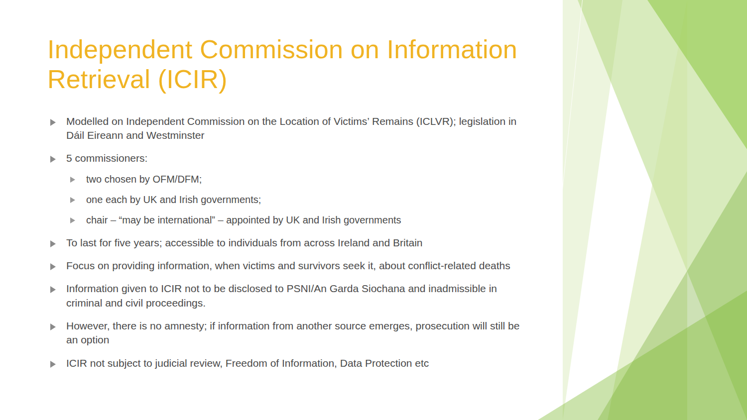Independent Commission on Information Retrieval (ICIR)
Modelled on Independent Commission on the Location of Victims’ Remains (ICLVR); legislation in Dáil Eireann and Westminster
5 commissioners:
two chosen by OFM/DFM;
one each by UK and Irish governments;
chair – “may be international” – appointed by UK and Irish governments
To last for five years; accessible to individuals from across Ireland and Britain
Focus on providing information, when victims and survivors seek it, about conflict-related deaths
Information given to ICIR not to be disclosed to PSNI/An Garda Siochana and inadmissible in criminal and civil proceedings.
However, there is no amnesty; if information from another source emerges, prosecution will still be an option
ICIR not subject to judicial review, Freedom of Information, Data Protection etc